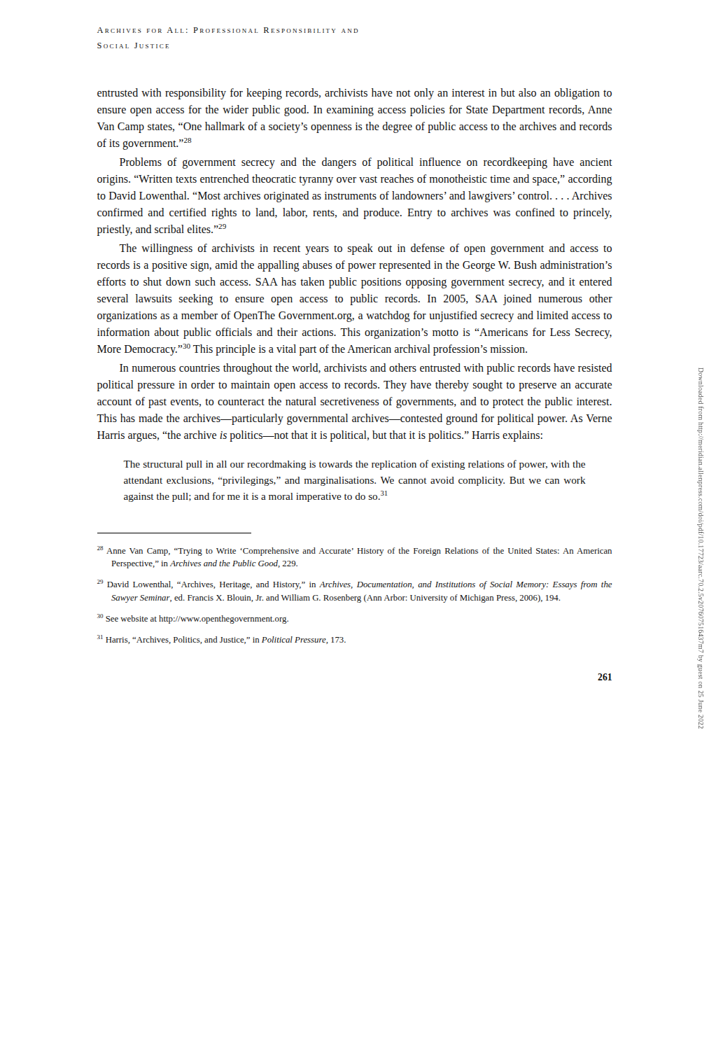Downloaded from http://meridian.allenpress.com/doi/pdf/10.17723/aarc.70.2.5v207607516437m7 by guest on 25 June 2022
Archives for All: Professional Responsibility and
Social Justice
entrusted with responsibility for keeping records, archivists have not only an interest in but also an obligation to ensure open access for the wider public good. In examining access policies for State Department records, Anne Van Camp states, “One hallmark of a society’s openness is the degree of public access to the archives and records of its government.”28
Problems of government secrecy and the dangers of political influence on recordkeeping have ancient origins. “Written texts entrenched theocratic tyranny over vast reaches of monotheistic time and space,” according to David Lowenthal. “Most archives originated as instruments of landowners’ and lawgivers’ control. . . . Archives confirmed and certified rights to land, labor, rents, and produce. Entry to archives was confined to princely, priestly, and scribal elites.”29
The willingness of archivists in recent years to speak out in defense of open government and access to records is a positive sign, amid the appalling abuses of power represented in the George W. Bush administration’s efforts to shut down such access. SAA has taken public positions opposing government secrecy, and it entered several lawsuits seeking to ensure open access to public records. In 2005, SAA joined numerous other organizations as a member of OpenThe Government.org, a watchdog for unjustified secrecy and limited access to information about public officials and their actions. This organization’s motto is “Americans for Less Secrecy, More Democracy.”30 This principle is a vital part of the American archival profession’s mission.
In numerous countries throughout the world, archivists and others entrusted with public records have resisted political pressure in order to maintain open access to records. They have thereby sought to preserve an accurate account of past events, to counteract the natural secretiveness of governments, and to protect the public interest. This has made the archives—particularly governmental archives—contested ground for political power. As Verne Harris argues, “the archive is politics—not that it is political, but that it is politics.” Harris explains:
The structural pull in all our recordmaking is towards the replication of existing relations of power, with the attendant exclusions, “privilegings,” and marginalisations. We cannot avoid complicity. But we can work against the pull; and for me it is a moral imperative to do so.31
28 Anne Van Camp, “Trying to Write ‘Comprehensive and Accurate’ History of the Foreign Relations of the United States: An American Perspective,” in Archives and the Public Good, 229.
29 David Lowenthal, “Archives, Heritage, and History,” in Archives, Documentation, and Institutions of Social Memory: Essays from the Sawyer Seminar, ed. Francis X. Blouin, Jr. and William G. Rosenberg (Ann Arbor: University of Michigan Press, 2006), 194.
30 See website at http://www.openthegovernment.org.
31 Harris, “Archives, Politics, and Justice,” in Political Pressure, 173.
261